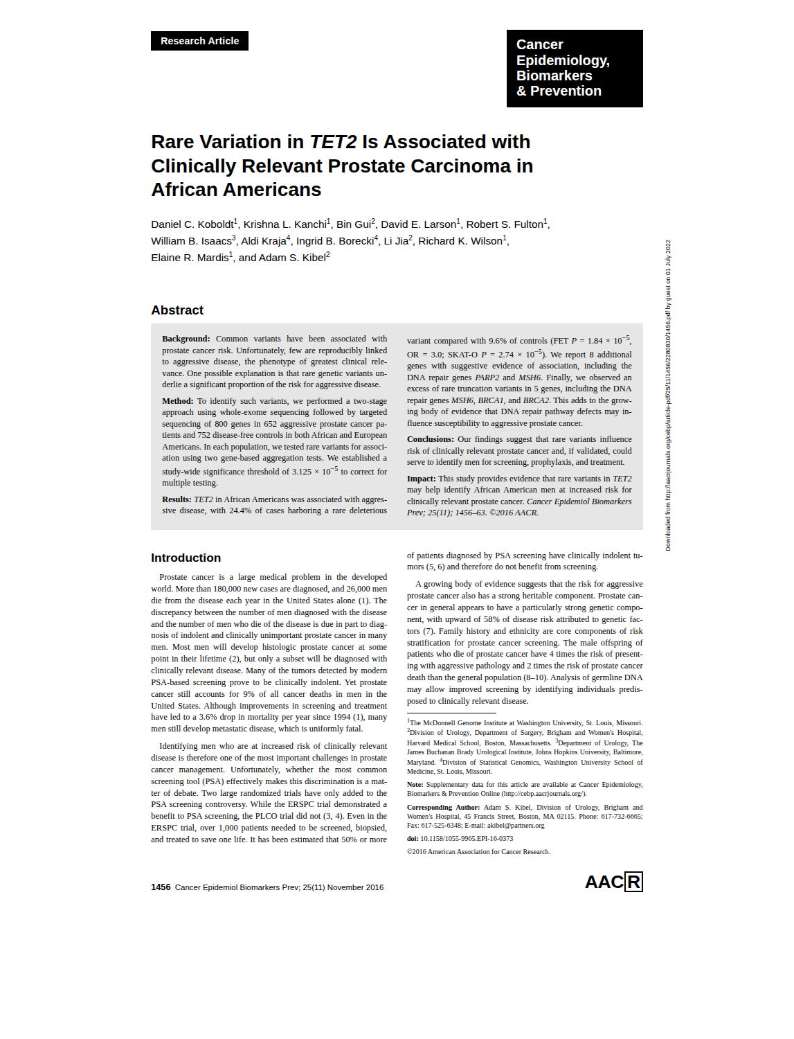Downloaded from http://aacrjournals.org/cebp/article-pdf/25/11/1456/2280830/1456.pdf by guest on 01 July 2022
Research Article
Cancer
Epidemiology,
Biomarkers
& Prevention
Rare Variation in TET2 Is Associated with Clinically Relevant Prostate Carcinoma in African Americans
Daniel C. Koboldt1, Krishna L. Kanchi1, Bin Gui2, David E. Larson1, Robert S. Fulton1,
William B. Isaacs3, Aldi Kraja4, Ingrid B. Borecki4, Li Jia2, Richard K. Wilson1,
Elaine R. Mardis1, and Adam S. Kibel2
Abstract
Background: Common variants have been associated with prostate cancer risk. Unfortunately, few are reproducibly linked to aggressive disease, the phenotype of greatest clinical relevance. One possible explanation is that rare genetic variants underlie a significant proportion of the risk for aggressive disease.
Method: To identify such variants, we performed a two-stage approach using whole-exome sequencing followed by targeted sequencing of 800 genes in 652 aggressive prostate cancer patients and 752 disease-free controls in both African and European Americans. In each population, we tested rare variants for association using two gene-based aggregation tests. We established a study-wide significance threshold of 3.125 × 10−5 to correct for multiple testing.
Results: TET2 in African Americans was associated with aggressive disease, with 24.4% of cases harboring a rare deleterious variant compared with 9.6% of controls (FET P = 1.84 × 10−5, OR = 3.0; SKAT-O P = 2.74 × 10−5). We report 8 additional genes with suggestive evidence of association, including the DNA repair genes PARP2 and MSH6. Finally, we observed an excess of rare truncation variants in 5 genes, including the DNA repair genes MSH6, BRCA1, and BRCA2. This adds to the growing body of evidence that DNA repair pathway defects may influence susceptibility to aggressive prostate cancer.
Conclusions: Our findings suggest that rare variants influence risk of clinically relevant prostate cancer and, if validated, could serve to identify men for screening, prophylaxis, and treatment.
Impact: This study provides evidence that rare variants in TET2 may help identify African American men at increased risk for clinically relevant prostate cancer. Cancer Epidemiol Biomarkers Prev; 25(11); 1456–63. ©2016 AACR.
Introduction
Prostate cancer is a large medical problem in the developed world. More than 180,000 new cases are diagnosed, and 26,000 men die from the disease each year in the United States alone (1). The discrepancy between the number of men diagnosed with the disease and the number of men who die of the disease is due in part to diagnosis of indolent and clinically unimportant prostate cancer in many men. Most men will develop histologic prostate cancer at some point in their lifetime (2), but only a subset will be diagnosed with clinically relevant disease. Many of the tumors detected by modern PSA-based screening prove to be clinically indolent. Yet prostate cancer still accounts for 9% of all cancer deaths in men in the United States. Although improvements in screening and treatment have led to a 3.6% drop in mortality per year since 1994 (1), many men still develop metastatic disease, which is uniformly fatal.
Identifying men who are at increased risk of clinically relevant disease is therefore one of the most important challenges in prostate cancer management. Unfortunately, whether the most common screening tool (PSA) effectively makes this discrimination is a matter of debate. Two large randomized trials have only added to the PSA screening controversy. While the ERSPC trial demonstrated a benefit to PSA screening, the PLCO trial did not (3, 4). Even in the ERSPC trial, over 1,000 patients needed to be screened, biopsied, and treated to save one life. It has been estimated that 50% or more of patients diagnosed by PSA screening have clinically indolent tumors (5, 6) and therefore do not benefit from screening.
A growing body of evidence suggests that the risk for aggressive prostate cancer also has a strong heritable component. Prostate cancer in general appears to have a particularly strong genetic component, with upward of 58% of disease risk attributed to genetic factors (7). Family history and ethnicity are core components of risk stratification for prostate cancer screening. The male offspring of patients who die of prostate cancer have 4 times the risk of presenting with aggressive pathology and 2 times the risk of prostate cancer death than the general population (8–10). Analysis of germline DNA may allow improved screening by identifying individuals predisposed to clinically relevant disease.
1The McDonnell Genome Institute at Washington University, St. Louis, Missouri. 2Division of Urology, Department of Surgery, Brigham and Women's Hospital, Harvard Medical School, Boston, Massachusetts. 3Department of Urology, The James Buchanan Brady Urological Institute, Johns Hopkins University, Baltimore, Maryland. 4Division of Statistical Genomics, Washington University School of Medicine, St. Louis, Missouri.
Note: Supplementary data for this article are available at Cancer Epidemiology, Biomarkers & Prevention Online (http://cebp.aacrjournals.org/).
Corresponding Author: Adam S. Kibel, Division of Urology, Brigham and Women's Hospital, 45 Francis Street, Boston, MA 02115. Phone: 617-732-6665; Fax: 617-525-6348; E-mail: akibel@partners.org
doi: 10.1158/1055-9965.EPI-16-0373
©2016 American Association for Cancer Research.
1456 Cancer Epidemiol Biomarkers Prev; 25(11) November 2016
AACR